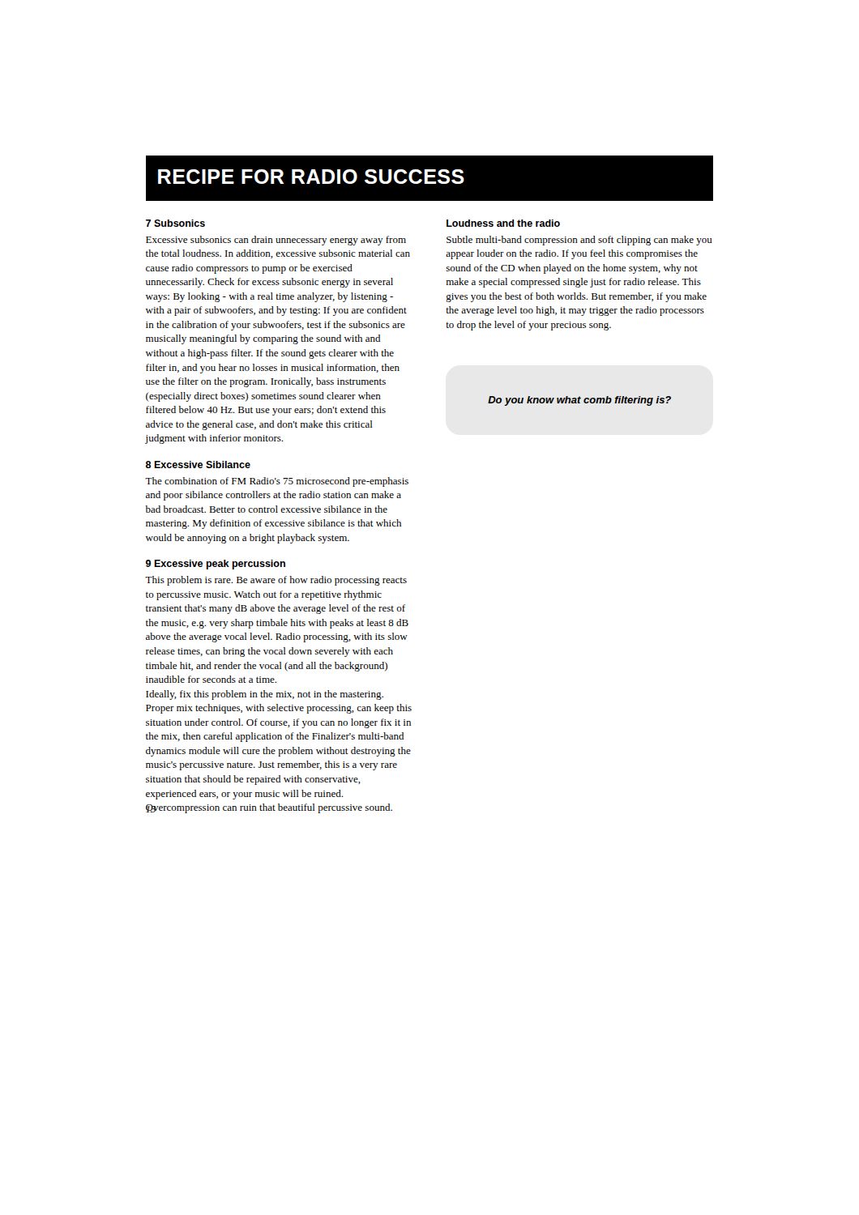RECIPE FOR RADIO SUCCESS
7 Subsonics
Excessive subsonics can drain unnecessary energy away from the total loudness. In addition, excessive subsonic material can cause radio compressors to pump or be exercised unnecessarily. Check for excess subsonic energy in several ways: By looking - with a real time analyzer, by listening - with a pair of subwoofers, and by testing: If you are confident in the calibration of your subwoofers, test if the subsonics are musically meaningful by comparing the sound with and without a high-pass filter. If the sound gets clearer with the filter in, and you hear no losses in musical information, then use the filter on the program. Ironically, bass instruments (especially direct boxes) sometimes sound clearer when filtered below 40 Hz. But use your ears; don't extend this advice to the general case, and don't make this critical judgment with inferior monitors.
8 Excessive Sibilance
The combination of FM Radio's 75 microsecond pre-emphasis and poor sibilance controllers at the radio station can make a bad broadcast. Better to control excessive sibilance in the mastering. My definition of excessive sibilance is that which would be annoying on a bright playback system.
9 Excessive peak percussion
This problem is rare. Be aware of how radio processing reacts to percussive music. Watch out for a repetitive rhythmic transient that's many dB above the average level of the rest of the music, e.g. very sharp timbale hits with peaks at least 8 dB above the average vocal level. Radio processing, with its slow release times, can bring the vocal down severely with each timbale hit, and render the vocal (and all the background) inaudible for seconds at a time.
Ideally, fix this problem in the mix, not in the mastering. Proper mix techniques, with selective processing, can keep this situation under control. Of course, if you can no longer fix it in the mix, then careful application of the Finalizer's multi-band dynamics module will cure the problem without destroying the music's percussive nature. Just remember, this is a very rare situation that should be repaired with conservative, experienced ears, or your music will be ruined. Overcompression can ruin that beautiful percussive sound.
Loudness and the radio
Subtle multi-band compression and soft clipping can make you appear louder on the radio. If you feel this compromises the sound of the CD when played on the home system, why not make a special compressed single just for radio release. This gives you the best of both worlds. But remember, if you make the average level too high, it may trigger the radio processors to drop the level of your precious song.
Do you know what comb filtering is?
13